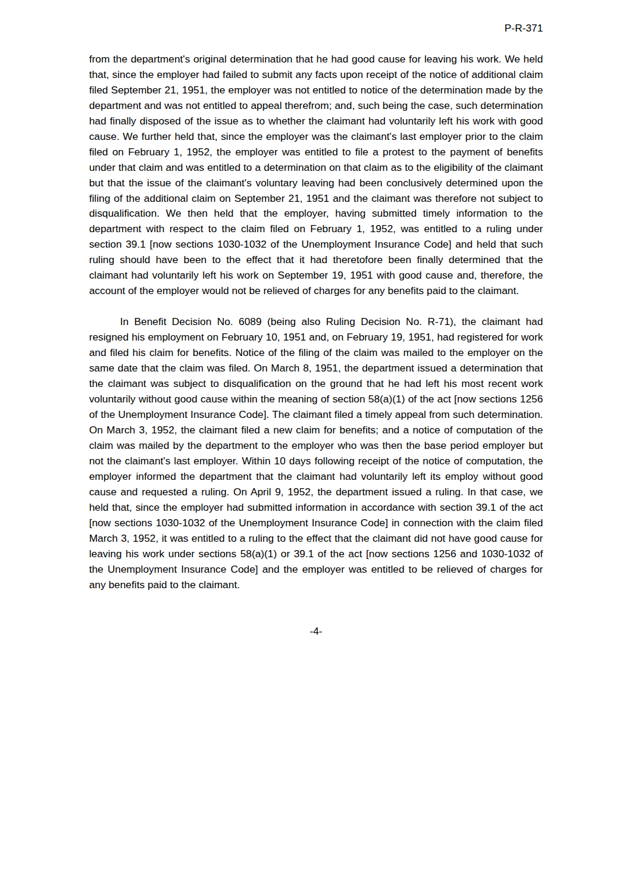P-R-371
from the department's original determination that he had good cause for leaving his work. We held that, since the employer had failed to submit any facts upon receipt of the notice of additional claim filed September 21, 1951, the employer was not entitled to notice of the determination made by the department and was not entitled to appeal therefrom; and, such being the case, such determination had finally disposed of the issue as to whether the claimant had voluntarily left his work with good cause. We further held that, since the employer was the claimant's last employer prior to the claim filed on February 1, 1952, the employer was entitled to file a protest to the payment of benefits under that claim and was entitled to a determination on that claim as to the eligibility of the claimant but that the issue of the claimant's voluntary leaving had been conclusively determined upon the filing of the additional claim on September 21, 1951 and the claimant was therefore not subject to disqualification. We then held that the employer, having submitted timely information to the department with respect to the claim filed on February 1, 1952, was entitled to a ruling under section 39.1 [now sections 1030-1032 of the Unemployment Insurance Code] and held that such ruling should have been to the effect that it had theretofore been finally determined that the claimant had voluntarily left his work on September 19, 1951 with good cause and, therefore, the account of the employer would not be relieved of charges for any benefits paid to the claimant.
In Benefit Decision No. 6089 (being also Ruling Decision No. R-71), the claimant had resigned his employment on February 10, 1951 and, on February 19, 1951, had registered for work and filed his claim for benefits. Notice of the filing of the claim was mailed to the employer on the same date that the claim was filed. On March 8, 1951, the department issued a determination that the claimant was subject to disqualification on the ground that he had left his most recent work voluntarily without good cause within the meaning of section 58(a)(1) of the act [now sections 1256 of the Unemployment Insurance Code]. The claimant filed a timely appeal from such determination. On March 3, 1952, the claimant filed a new claim for benefits; and a notice of computation of the claim was mailed by the department to the employer who was then the base period employer but not the claimant's last employer. Within 10 days following receipt of the notice of computation, the employer informed the department that the claimant had voluntarily left its employ without good cause and requested a ruling. On April 9, 1952, the department issued a ruling. In that case, we held that, since the employer had submitted information in accordance with section 39.1 of the act [now sections 1030-1032 of the Unemployment Insurance Code] in connection with the claim filed March 3, 1952, it was entitled to a ruling to the effect that the claimant did not have good cause for leaving his work under sections 58(a)(1) or 39.1 of the act [now sections 1256 and 1030-1032 of the Unemployment Insurance Code] and the employer was entitled to be relieved of charges for any benefits paid to the claimant.
-4-